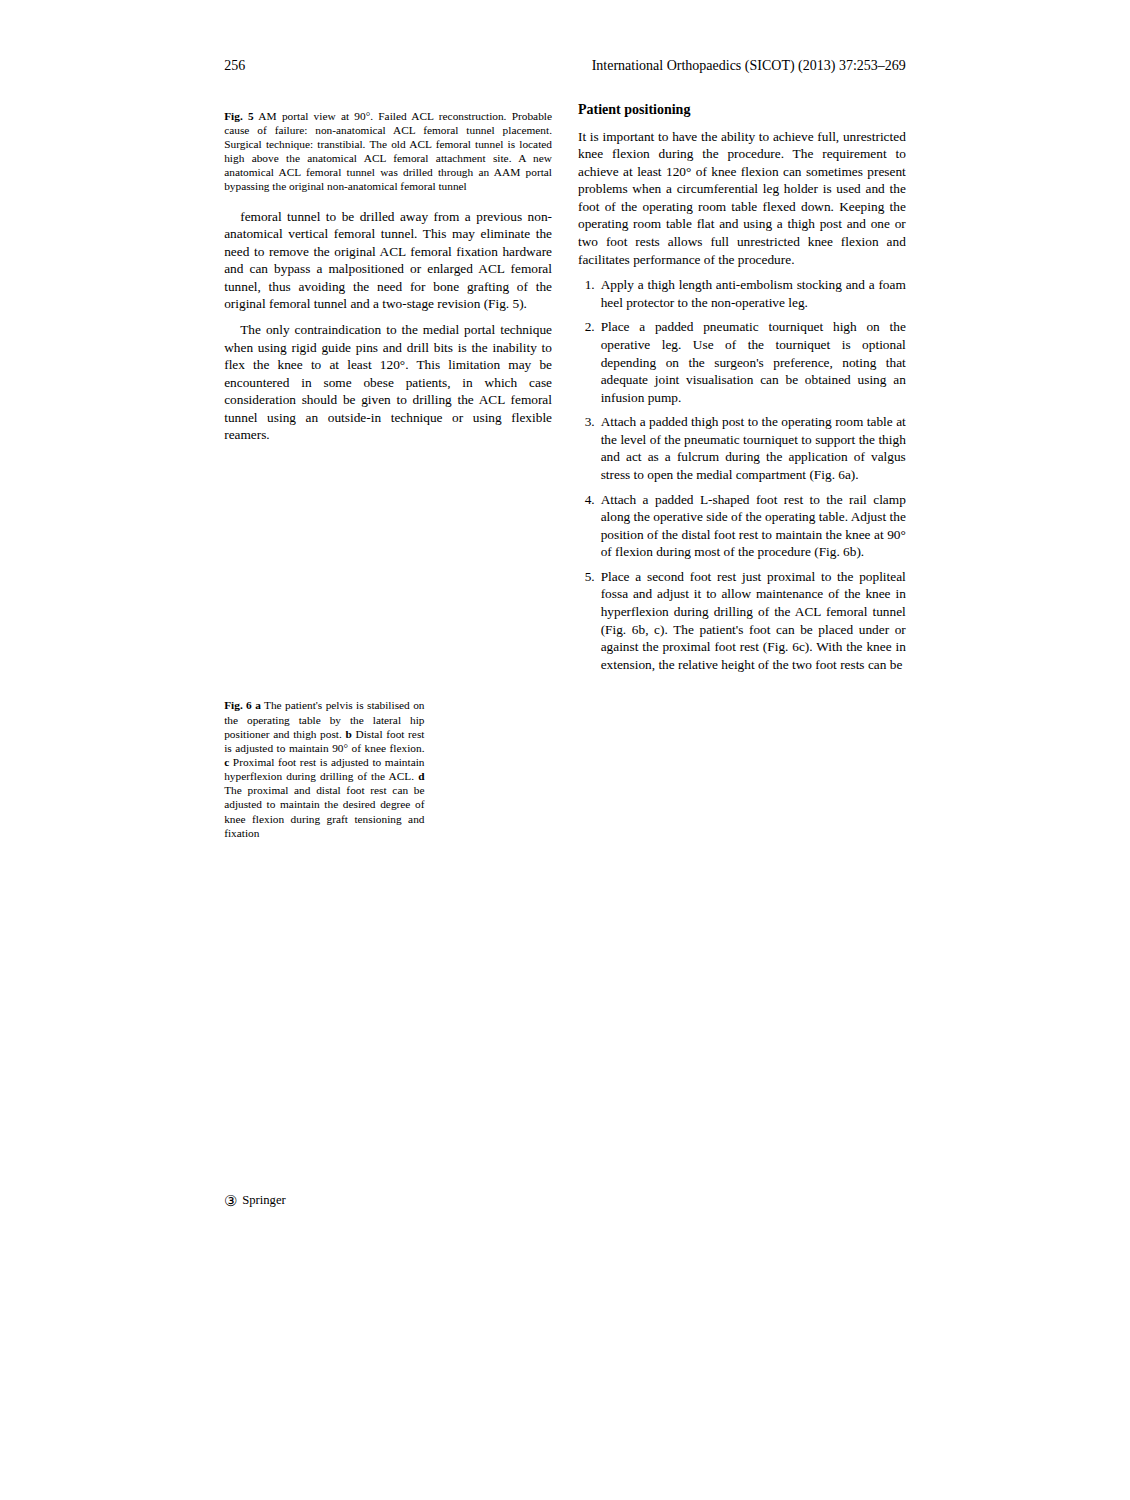256
International Orthopaedics (SICOT) (2013) 37:253–269
Fig. 5 AM portal view at 90°. Failed ACL reconstruction. Probable cause of failure: non-anatomical ACL femoral tunnel placement. Surgical technique: transtibial. The old ACL femoral tunnel is located high above the anatomical ACL femoral attachment site. A new anatomical ACL femoral tunnel was drilled through an AAM portal bypassing the original non-anatomical femoral tunnel
femoral tunnel to be drilled away from a previous non-anatomical vertical femoral tunnel. This may eliminate the need to remove the original ACL femoral fixation hardware and can bypass a malpositioned or enlarged ACL femoral tunnel, thus avoiding the need for bone grafting of the original femoral tunnel and a two-stage revision (Fig. 5).
The only contraindication to the medial portal technique when using rigid guide pins and drill bits is the inability to flex the knee to at least 120°. This limitation may be encountered in some obese patients, in which case consideration should be given to drilling the ACL femoral tunnel using an outside-in technique or using flexible reamers.
Patient positioning
It is important to have the ability to achieve full, unrestricted knee flexion during the procedure. The requirement to achieve at least 120° of knee flexion can sometimes present problems when a circumferential leg holder is used and the foot of the operating room table flexed down. Keeping the operating room table flat and using a thigh post and one or two foot rests allows full unrestricted knee flexion and facilitates performance of the procedure.
Apply a thigh length anti-embolism stocking and a foam heel protector to the non-operative leg.
Place a padded pneumatic tourniquet high on the operative leg. Use of the tourniquet is optional depending on the surgeon's preference, noting that adequate joint visualisation can be obtained using an infusion pump.
Attach a padded thigh post to the operating room table at the level of the pneumatic tourniquet to support the thigh and act as a fulcrum during the application of valgus stress to open the medial compartment (Fig. 6a).
Attach a padded L-shaped foot rest to the rail clamp along the operative side of the operating table. Adjust the position of the distal foot rest to maintain the knee at 90° of flexion during most of the procedure (Fig. 6b).
Place a second foot rest just proximal to the popliteal fossa and adjust it to allow maintenance of the knee in hyperflexion during drilling of the ACL femoral tunnel (Fig. 6b, c). The patient's foot can be placed under or against the proximal foot rest (Fig. 6c). With the knee in extension, the relative height of the two foot rests can be
Fig. 6 a The patient's pelvis is stabilised on the operating table by the lateral hip positioner and thigh post. b Distal foot rest is adjusted to maintain 90° of knee flexion. c Proximal foot rest is adjusted to maintain hyperflexion during drilling of the ACL. d The proximal and distal foot rest can be adjusted to maintain the desired degree of knee flexion during graft tensioning and fixation
③ Springer